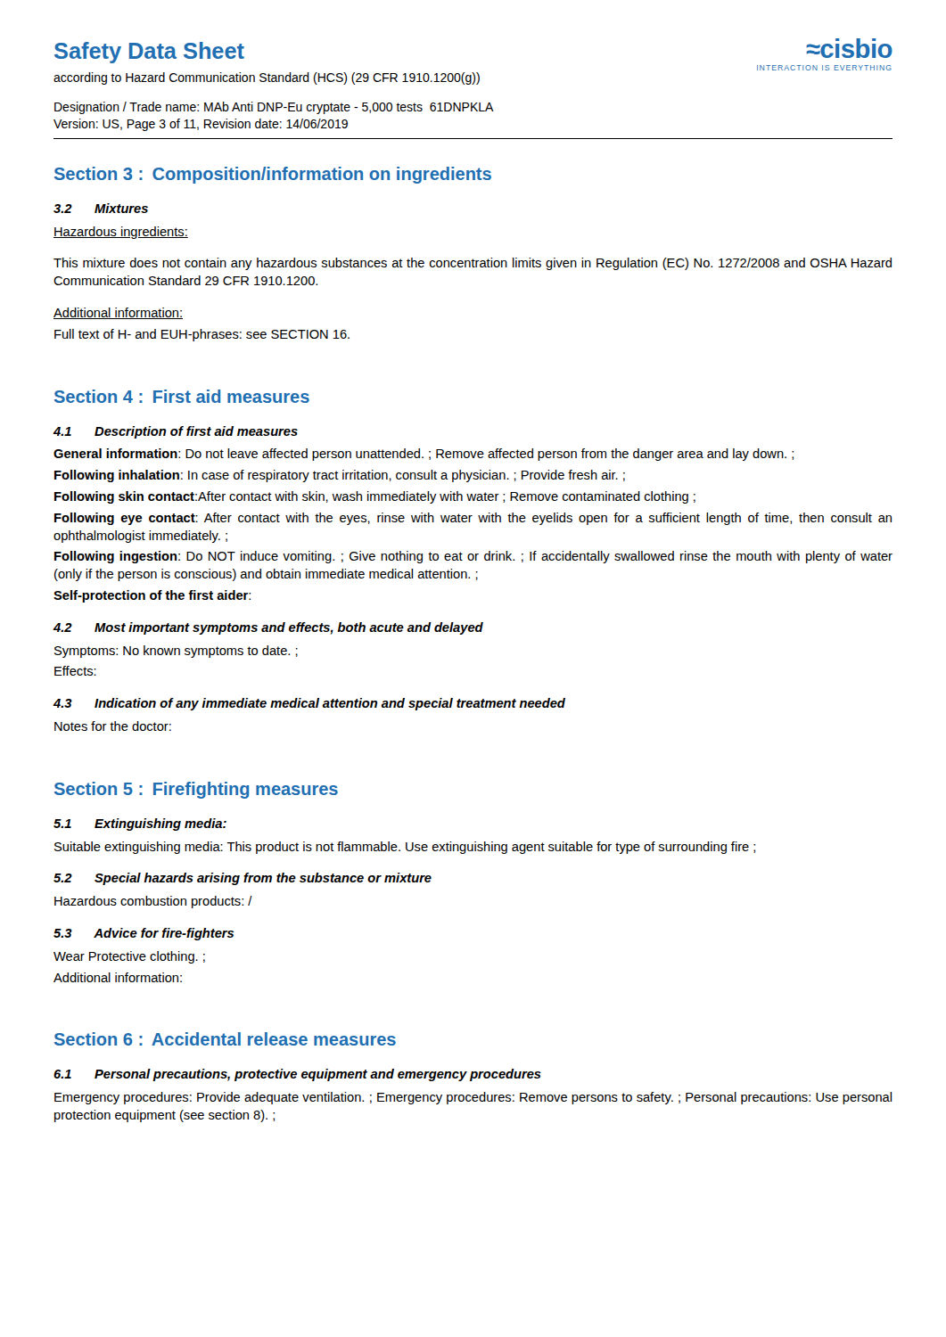Safety Data Sheet
according to Hazard Communication Standard (HCS) (29 CFR 1910.1200(g))
Designation / Trade name: MAb Anti DNP-Eu cryptate - 5,000 tests 61DNPKLA
Version: US, Page 3 of 11, Revision date: 14/06/2019
≈cisbio
INTERACTION IS EVERYTHING
Section 3 : Composition/information on ingredients
3.2 Mixtures
Hazardous ingredients:
This mixture does not contain any hazardous substances at the concentration limits given in Regulation (EC) No. 1272/2008 and OSHA Hazard Communication Standard 29 CFR 1910.1200.
Additional information:
Full text of H- and EUH-phrases: see SECTION 16.
Section 4 : First aid measures
4.1 Description of first aid measures
General information: Do not leave affected person unattended. ; Remove affected person from the danger area and lay down. ;
Following inhalation: In case of respiratory tract irritation, consult a physician. ; Provide fresh air. ;
Following skin contact:After contact with skin, wash immediately with water ; Remove contaminated clothing ;
Following eye contact: After contact with the eyes, rinse with water with the eyelids open for a sufficient length of time, then consult an ophthalmologist immediately. ;
Following ingestion: Do NOT induce vomiting. ; Give nothing to eat or drink. ; If accidentally swallowed rinse the mouth with plenty of water (only if the person is conscious) and obtain immediate medical attention. ;
Self-protection of the first aider:
4.2 Most important symptoms and effects, both acute and delayed
Symptoms: No known symptoms to date. ;
Effects:
4.3 Indication of any immediate medical attention and special treatment needed
Notes for the doctor:
Section 5 : Firefighting measures
5.1 Extinguishing media:
Suitable extinguishing media: This product is not flammable. Use extinguishing agent suitable for type of surrounding fire ;
5.2 Special hazards arising from the substance or mixture
Hazardous combustion products: /
5.3 Advice for fire-fighters
Wear Protective clothing. ;
Additional information:
Section 6 : Accidental release measures
6.1 Personal precautions, protective equipment and emergency procedures
Emergency procedures: Provide adequate ventilation. ; Emergency procedures: Remove persons to safety. ; Personal precautions: Use personal protection equipment (see section 8). ;